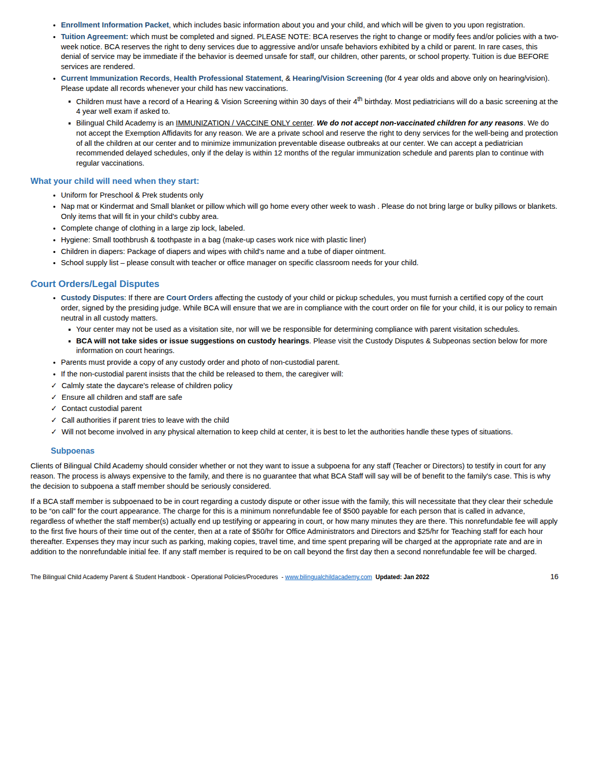Enrollment Information Packet, which includes basic information about you and your child, and which will be given to you upon registration.
Tuition Agreement: which must be completed and signed. PLEASE NOTE: BCA reserves the right to change or modify fees and/or policies with a two-week notice. BCA reserves the right to deny services due to aggressive and/or unsafe behaviors exhibited by a child or parent. In rare cases, this denial of service may be immediate if the behavior is deemed unsafe for staff, our children, other parents, or school property. Tuition is due BEFORE services are rendered.
Current Immunization Records, Health Professional Statement, & Hearing/Vision Screening (for 4 year olds and above only on hearing/vision). Please update all records whenever your child has new vaccinations.
Children must have a record of a Hearing & Vision Screening within 30 days of their 4th birthday. Most pediatricians will do a basic screening at the 4 year well exam if asked to.
Bilingual Child Academy is an IMMUNIZATION / VACCINE ONLY center. We do not accept non-vaccinated children for any reasons. We do not accept the Exemption Affidavits for any reason. We are a private school and reserve the right to deny services for the well-being and protection of all the children at our center and to minimize immunization preventable disease outbreaks at our center. We can accept a pediatrician recommended delayed schedules, only if the delay is within 12 months of the regular immunization schedule and parents plan to continue with regular vaccinations.
What your child will need when they start:
Uniform for Preschool & Prek students only
Nap mat or Kindermat and Small blanket or pillow which will go home every other week to wash . Please do not bring large or bulky pillows or blankets. Only items that will fit in your child's cubby area.
Complete change of clothing in a large zip lock, labeled.
Hygiene: Small toothbrush & toothpaste in a bag (make-up cases work nice with plastic liner)
Children in diapers: Package of diapers and wipes with child's name and a tube of diaper ointment.
School supply list – please consult with teacher or office manager on specific classroom needs for your child.
Court Orders/Legal Disputes
Custody Disputes: If there are Court Orders affecting the custody of your child or pickup schedules, you must furnish a certified copy of the court order, signed by the presiding judge. While BCA will ensure that we are in compliance with the court order on file for your child, it is our policy to remain neutral in all custody matters.
Your center may not be used as a visitation site, nor will we be responsible for determining compliance with parent visitation schedules.
BCA will not take sides or issue suggestions on custody hearings. Please visit the Custody Disputes & Subpeonas section below for more information on court hearings.
Parents must provide a copy of any custody order and photo of non-custodial parent.
If the non-custodial parent insists that the child be released to them, the caregiver will:
Calmly state the daycare's release of children policy
Ensure all children and staff are safe
Contact custodial parent
Call authorities if parent tries to leave with the child
Will not become involved in any physical alternation to keep child at center, it is best to let the authorities handle these types of situations.
Subpoenas
Clients of Bilingual Child Academy should consider whether or not they want to issue a subpoena for any staff (Teacher or Directors) to testify in court for any reason. The process is always expensive to the family, and there is no guarantee that what BCA Staff will say will be of benefit to the family's case. This is why the decision to subpoena a staff member should be seriously considered.
If a BCA staff member is subpoenaed to be in court regarding a custody dispute or other issue with the family, this will necessitate that they clear their schedule to be “on call” for the court appearance. The charge for this is a minimum nonrefundable fee of $500 payable for each person that is called in advance, regardless of whether the staff member(s) actually end up testifying or appearing in court, or how many minutes they are there. This nonrefundable fee will apply to the first five hours of their time out of the center, then at a rate of $50/hr for Office Administrators and Directors and $25/hr for Teaching staff for each hour thereafter. Expenses they may incur such as parking, making copies, travel time, and time spent preparing will be charged at the appropriate rate and are in addition to the nonrefundable initial fee. If any staff member is required to be on call beyond the first day then a second nonrefundable fee will be charged.
The Bilingual Child Academy Parent & Student Handbook - Operational Policies/Procedures - www.bilingualchildacademy.com Updated: Jan 2022 16